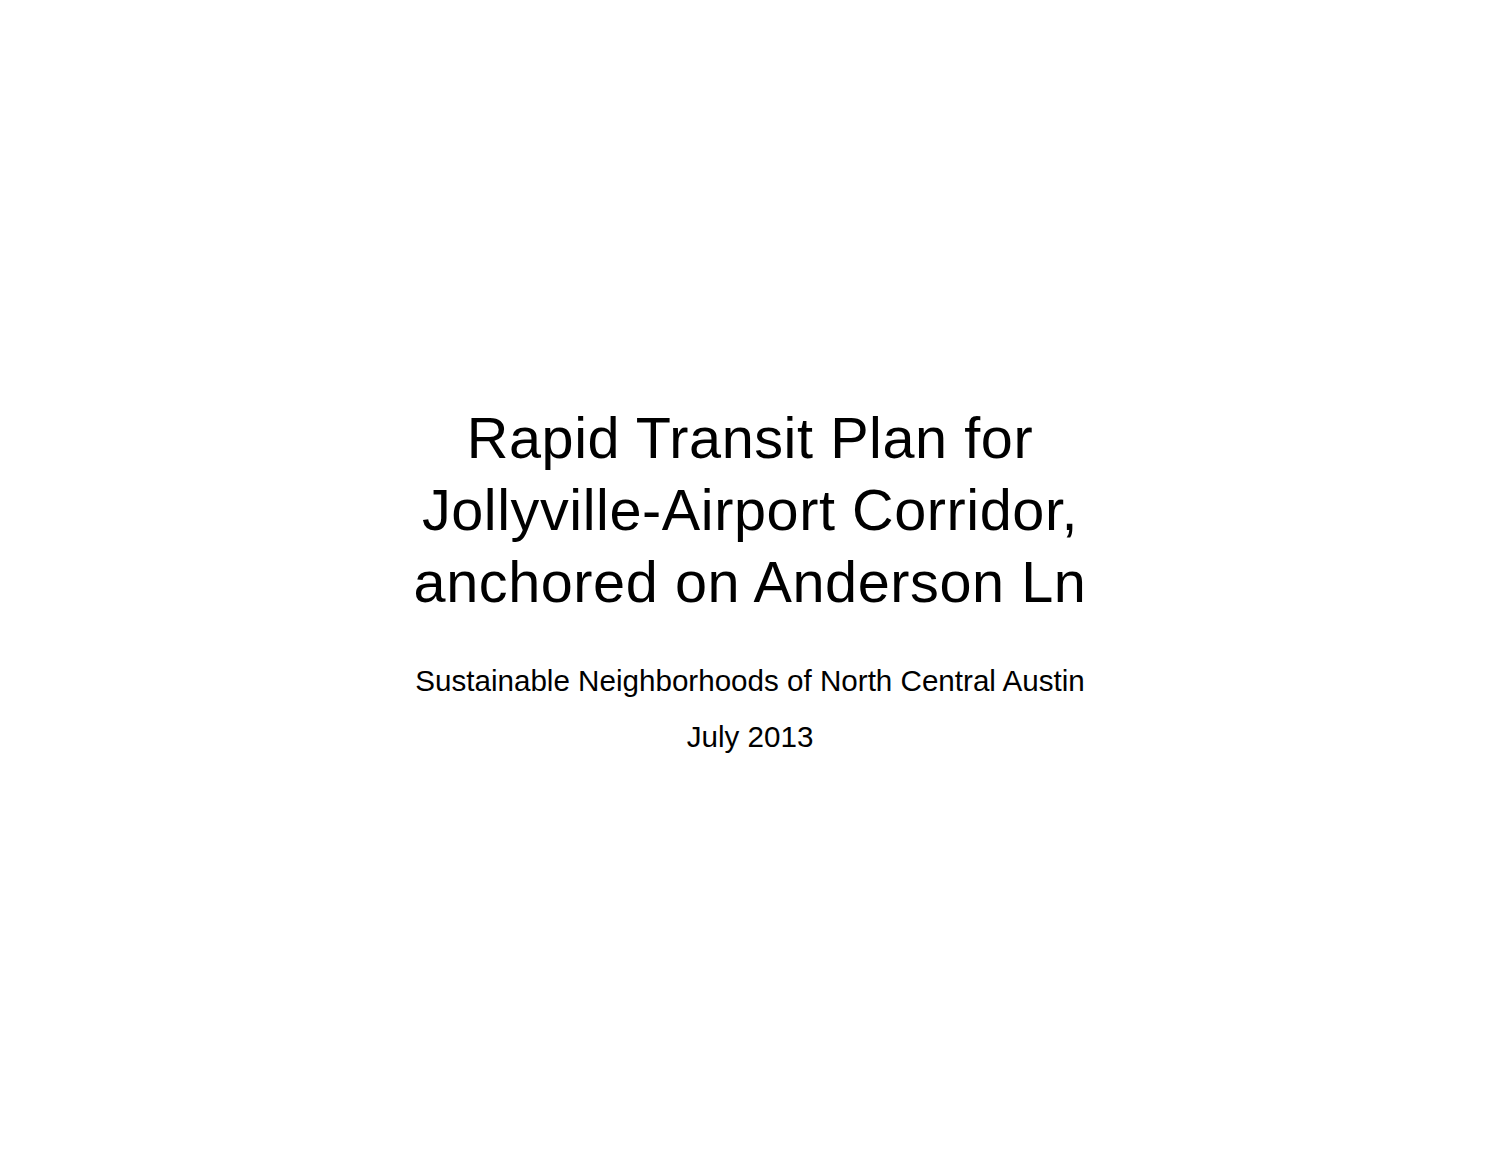Rapid Transit Plan for Jollyville-Airport Corridor, anchored on Anderson Ln
Sustainable Neighborhoods of North Central Austin July 2013